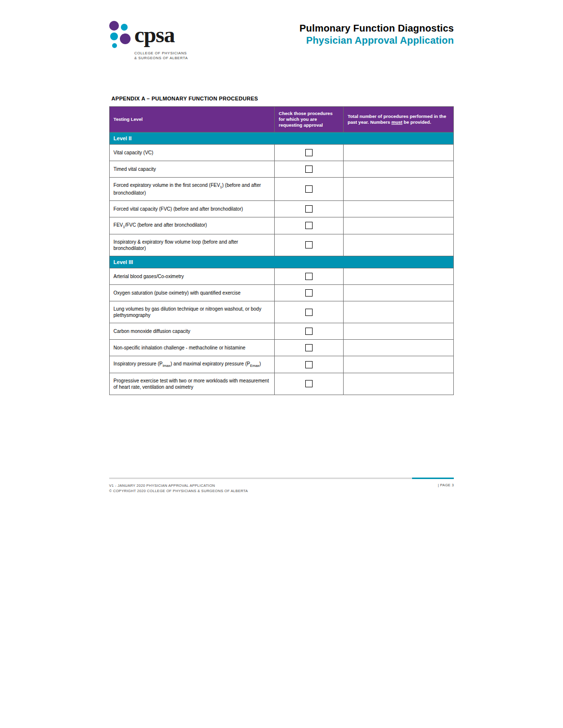cpsa
COLLEGE OF PHYSICIANS
& SURGEONS OF ALBERTA
Pulmonary Function Diagnostics
Physician Approval Application
APPENDIX A – PULMONARY FUNCTION PROCEDURES
| Testing Level | Check those procedures for which you are requesting approval | Total number of procedures performed in the past year. Numbers must be provided. |
| --- | --- | --- |
| Level II |
| Vital capacity (VC) | | |
| Timed vital capacity | | |
| Forced expiratory volume in the first second (FEV 1 ) (before and after bronchodilator) | | |
| Forced vital capacity (FVC) (before and after bronchodilator) | | |
| FEV 1 /FVC (before and after bronchodilator) | | |
| Inspiratory & expiratory flow volume loop (before and after bronchodilator) | | |
| Level III |
| Arterial blood gases/Co-oximetry | | |
| Oxygen saturation (pulse oximetry) with quantified exercise | | |
| Lung volumes by gas dilution technique or nitrogen washout, or body plethysmography | | |
| Carbon monoxide diffusion capacity | | |
| Non-specific inhalation challenge - methacholine or histamine | | |
| Inspiratory pressure (P Imax ) and maximal expiratory pressure (P Emax ) | | |
| Progressive exercise test with two or more workloads with measurement of heart rate, ventilation and oximetry | | |
V1 - JANUARY 2020 PHYSICIAN APPROVAL APPLICATION
© COPYRIGHT 2020 COLLEGE OF PHYSICIANS & SURGEONS OF ALBERTA
| PAGE 3